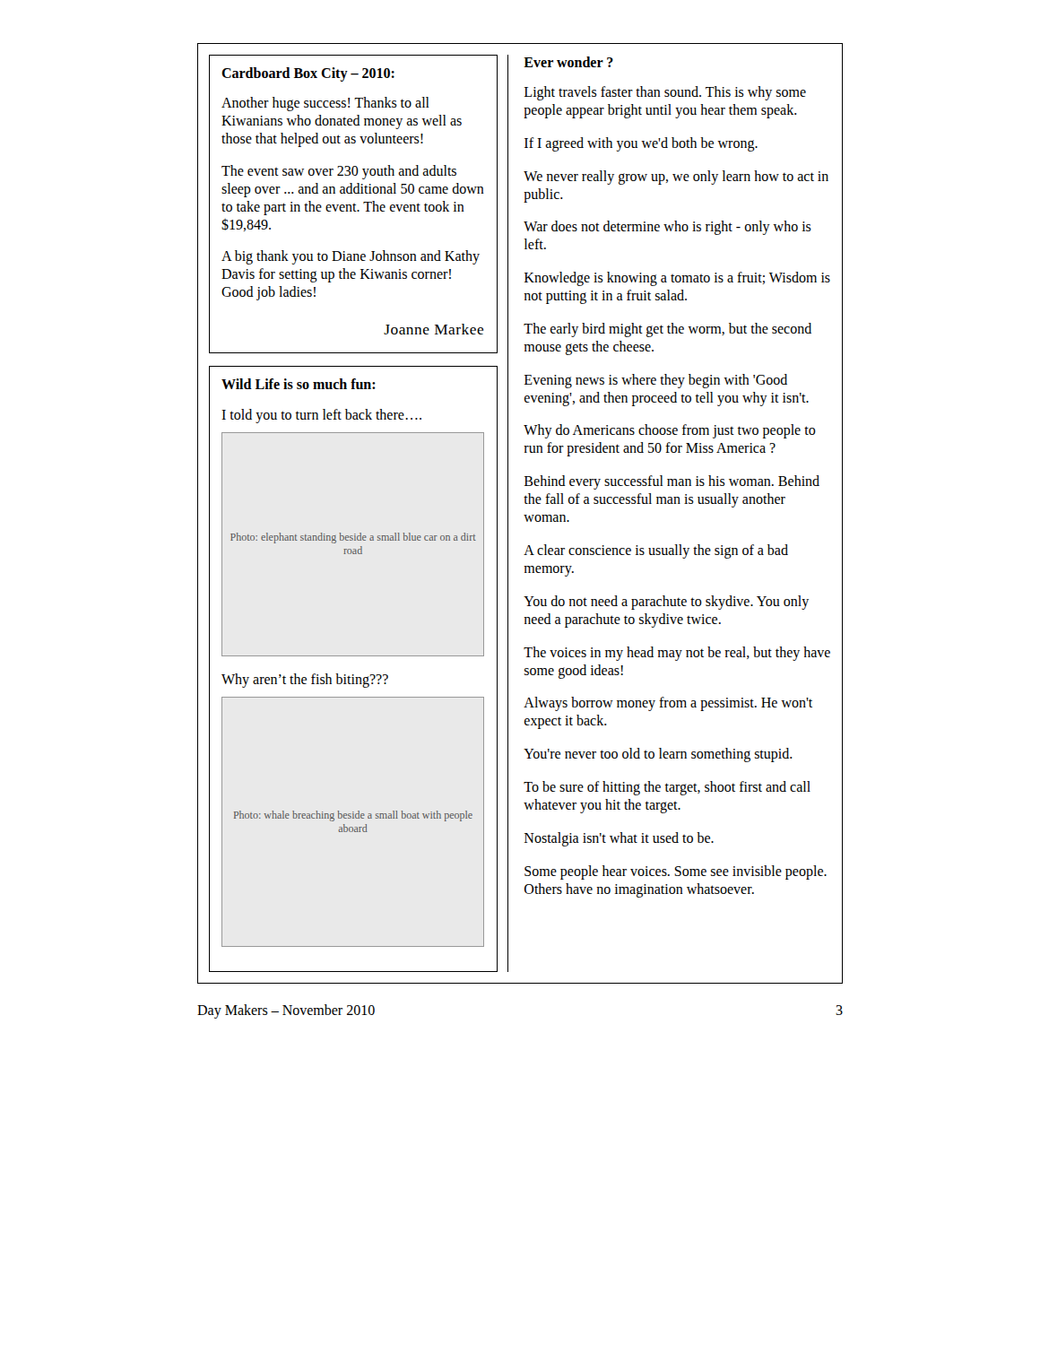Cardboard Box City – 2010:
Another huge success! Thanks to all Kiwanians who donated money as well as those that helped out as volunteers!
The event saw over 230 youth and adults sleep over ... and an additional 50 came down to take part in the event. The event took in $19,849.
A big thank you to Diane Johnson and Kathy Davis for setting up the Kiwanis corner! Good job ladies!
Joanne Markee
Wild Life is so much fun:
I told you to turn left back there….
Photo: elephant standing beside a small blue car on a dirt road
Why aren’t the fish biting???
Photo: whale breaching beside a small boat with people aboard
Ever wonder ?
Light travels faster than sound. This is why some people appear bright until you hear them speak.
If I agreed with you we'd both be wrong.
We never really grow up, we only learn how to act in public.
War does not determine who is right - only who is left.
Knowledge is knowing a tomato is a fruit; Wisdom is not putting it in a fruit salad.
The early bird might get the worm, but the second mouse gets the cheese.
Evening news is where they begin with 'Good evening', and then proceed to tell you why it isn't.
Why do Americans choose from just two people to run for president and 50 for Miss America ?
Behind every successful man is his woman. Behind the fall of a successful man is usually another woman.
A clear conscience is usually the sign of a bad memory.
You do not need a parachute to skydive. You only need a parachute to skydive twice.
The voices in my head may not be real, but they have some good ideas!
Always borrow money from a pessimist. He won't expect it back.
You're never too old to learn something stupid.
To be sure of hitting the target, shoot first and call whatever you hit the target.
Nostalgia isn't what it used to be.
Some people hear voices. Some see invisible people. Others have no imagination whatsoever.
Day Makers – November 2010
3